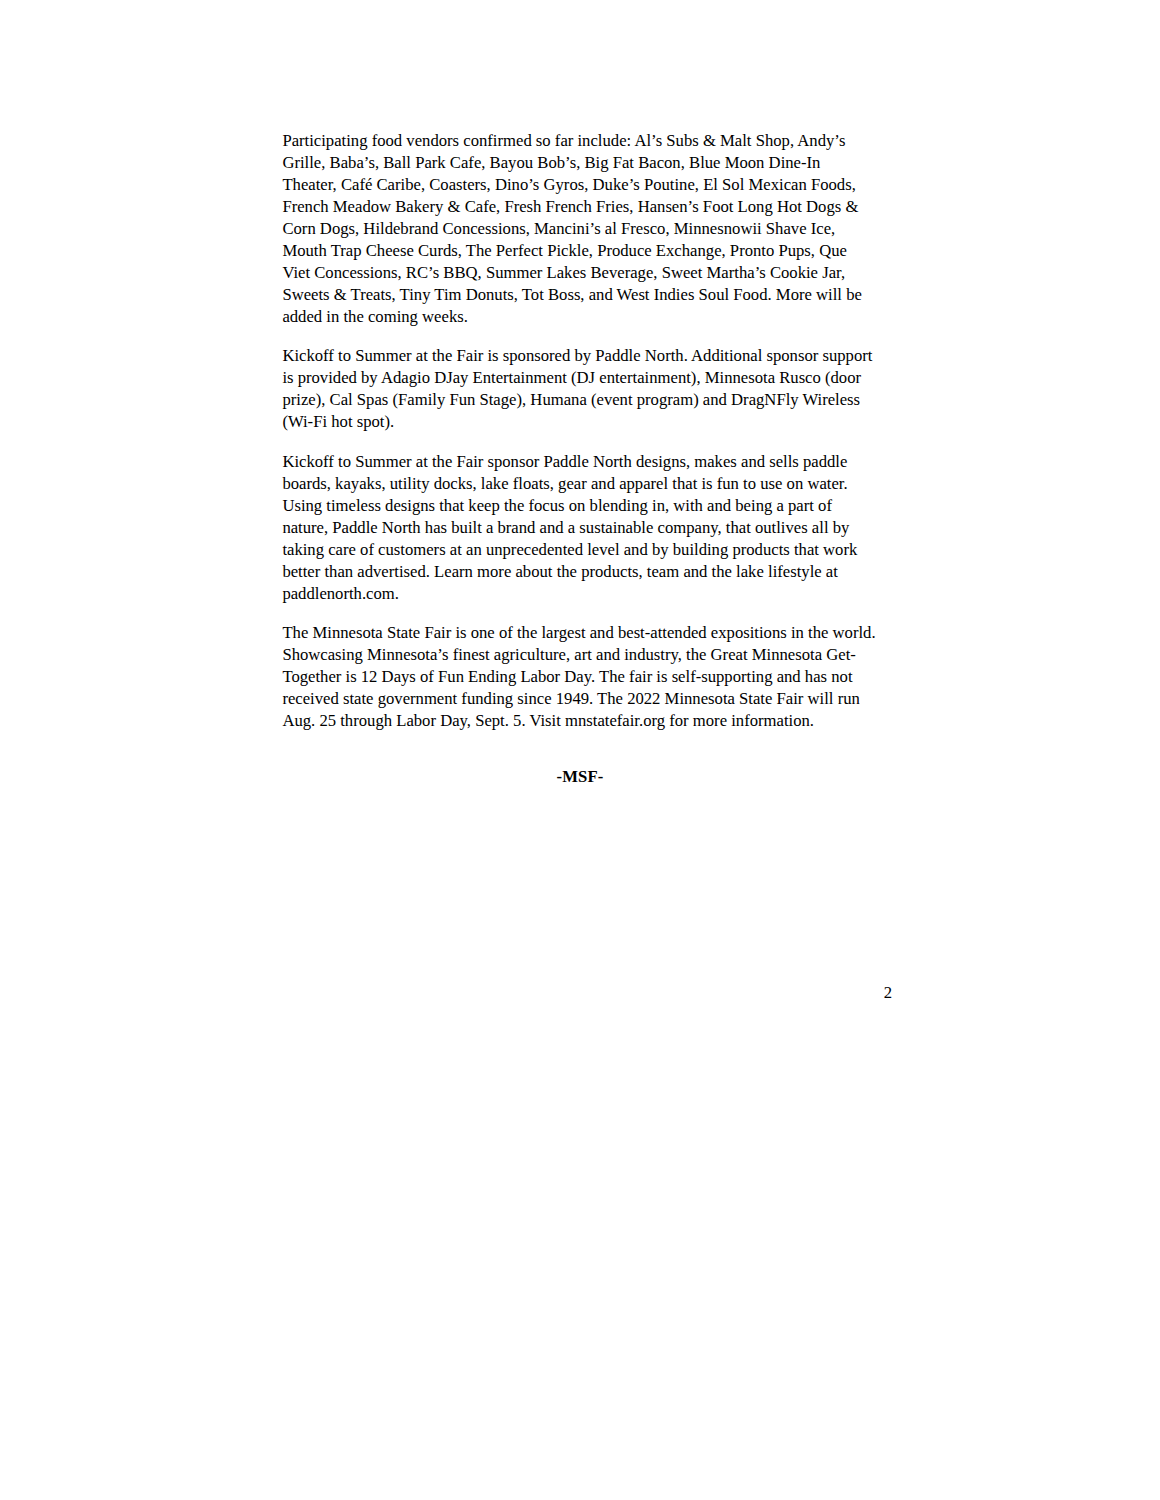Participating food vendors confirmed so far include: Al’s Subs & Malt Shop, Andy’s Grille, Baba’s, Ball Park Cafe, Bayou Bob’s, Big Fat Bacon, Blue Moon Dine-In Theater, Café Caribe, Coasters, Dino’s Gyros, Duke’s Poutine, El Sol Mexican Foods, French Meadow Bakery & Cafe, Fresh French Fries, Hansen’s Foot Long Hot Dogs & Corn Dogs, Hildebrand Concessions, Mancini’s al Fresco, Minnesnowii Shave Ice, Mouth Trap Cheese Curds, The Perfect Pickle, Produce Exchange, Pronto Pups, Que Viet Concessions, RC’s BBQ, Summer Lakes Beverage, Sweet Martha’s Cookie Jar, Sweets & Treats, Tiny Tim Donuts, Tot Boss, and West Indies Soul Food. More will be added in the coming weeks.
Kickoff to Summer at the Fair is sponsored by Paddle North. Additional sponsor support is provided by Adagio DJay Entertainment (DJ entertainment), Minnesota Rusco (door prize), Cal Spas (Family Fun Stage), Humana (event program) and DragNFly Wireless (Wi-Fi hot spot).
Kickoff to Summer at the Fair sponsor Paddle North designs, makes and sells paddle boards, kayaks, utility docks, lake floats, gear and apparel that is fun to use on water. Using timeless designs that keep the focus on blending in, with and being a part of nature, Paddle North has built a brand and a sustainable company, that outlives all by taking care of customers at an unprecedented level and by building products that work better than advertised. Learn more about the products, team and the lake lifestyle at paddlenorth.com.
The Minnesota State Fair is one of the largest and best-attended expositions in the world. Showcasing Minnesota’s finest agriculture, art and industry, the Great Minnesota Get-Together is 12 Days of Fun Ending Labor Day. The fair is self-supporting and has not received state government funding since 1949. The 2022 Minnesota State Fair will run Aug. 25 through Labor Day, Sept. 5. Visit mnstatefair.org for more information.
-MSF-
2